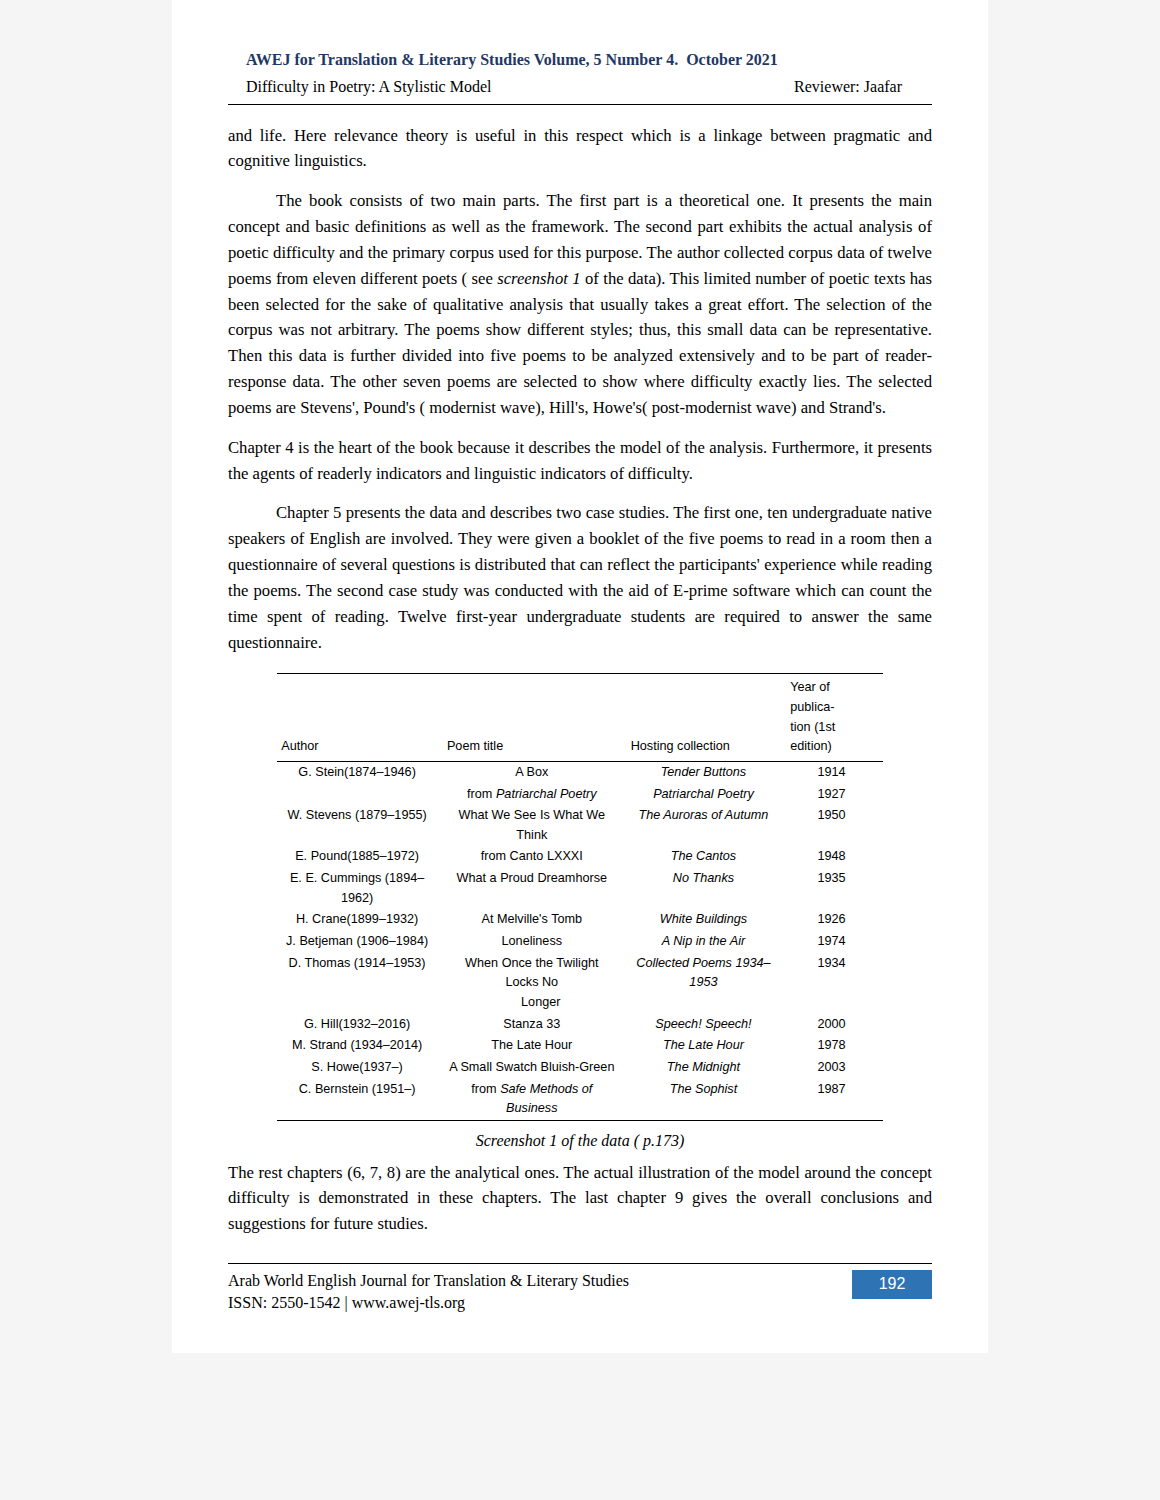AWEJ for Translation & Literary Studies Volume, 5 Number 4. October 2021
Difficulty in Poetry: A Stylistic Model Reviewer: Jaafar
and life. Here relevance theory is useful in this respect which is a linkage between pragmatic and cognitive linguistics.
The book consists of two main parts. The first part is a theoretical one. It presents the main concept and basic definitions as well as the framework. The second part exhibits the actual analysis of poetic difficulty and the primary corpus used for this purpose. The author collected corpus data of twelve poems from eleven different poets ( see screenshot 1 of the data). This limited number of poetic texts has been selected for the sake of qualitative analysis that usually takes a great effort. The selection of the corpus was not arbitrary. The poems show different styles; thus, this small data can be representative. Then this data is further divided into five poems to be analyzed extensively and to be part of reader-response data. The other seven poems are selected to show where difficulty exactly lies. The selected poems are Stevens', Pound's ( modernist wave), Hill's, Howe's( post-modernist wave) and Strand's.
Chapter 4 is the heart of the book because it describes the model of the analysis. Furthermore, it presents the agents of readerly indicators and linguistic indicators of difficulty.
Chapter 5 presents the data and describes two case studies. The first one, ten undergraduate native speakers of English are involved. They were given a booklet of the five poems to read in a room then a questionnaire of several questions is distributed that can reflect the participants' experience while reading the poems. The second case study was conducted with the aid of E-prime software which can count the time spent of reading. Twelve first-year undergraduate students are required to answer the same questionnaire.
Screenshot 1 of the data ( p.173)
| Author | Poem title | Hosting collection | Year of publica- tion (1st edition) |
| --- | --- | --- | --- |
| G. Stein(1874–1946) | A Box | Tender Buttons | 1914 |
| | from Patriarchal Poetry | Patriarchal Poetry | 1927 |
| W. Stevens (1879–1955) | What We See Is What We Think | The Auroras of Autumn | 1950 |
| E. Pound(1885–1972) | from Canto LXXXI | The Cantos | 1948 |
| E. E. Cummings (1894–1962) | What a Proud Dreamhorse | No Thanks | 1935 |
| H. Crane(1899–1932) | At Melville's Tomb | White Buildings | 1926 |
| J. Betjeman (1906–1984) | Loneliness | A Nip in the Air | 1974 |
| D. Thomas (1914–1953) | When Once the Twilight Locks No Longer | Collected Poems 1934–1953 | 1934 |
| G. Hill(1932–2016) | Stanza 33 | Speech! Speech! | 2000 |
| M. Strand (1934–2014) | The Late Hour | The Late Hour | 1978 |
| S. Howe(1937–) | A Small Swatch Bluish-Green | The Midnight | 2003 |
| C. Bernstein (1951–) | from Safe Methods of Business | The Sophist | 1987 |
The rest chapters (6, 7, 8) are the analytical ones. The actual illustration of the model around the concept difficulty is demonstrated in these chapters. The last chapter 9 gives the overall conclusions and suggestions for future studies.
Arab World English Journal for Translation & Literary Studies
ISSN: 2550-1542 | www.awej-tls.org
192